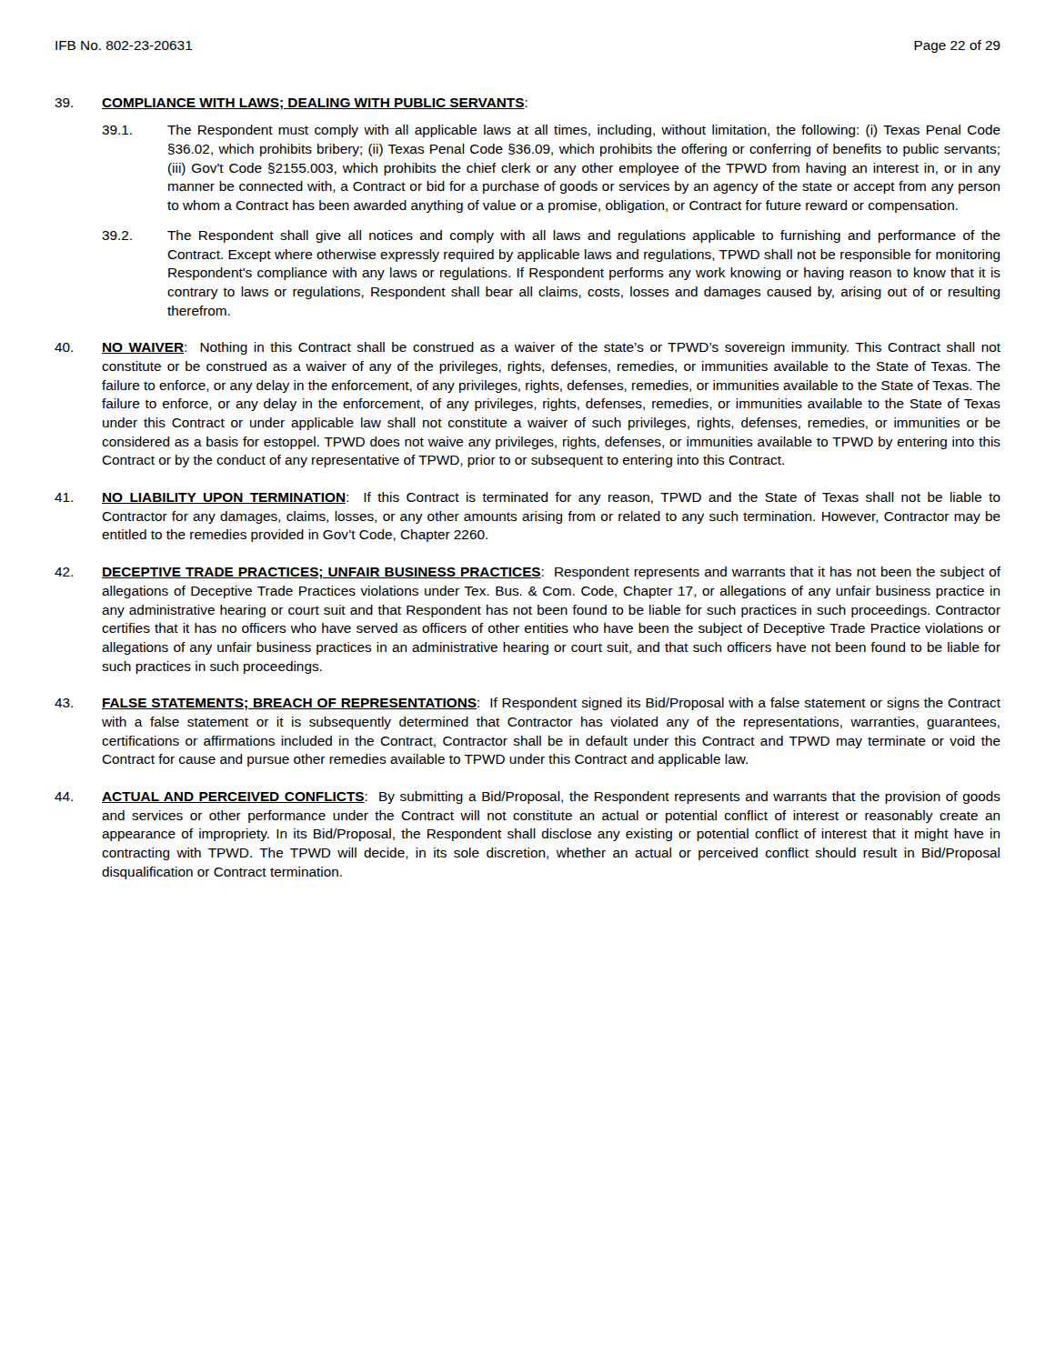IFB No. 802-23-20631 Page 22 of 29
COMPLIANCE WITH LAWS; DEALING WITH PUBLIC SERVANTS:
The Respondent must comply with all applicable laws at all times, including, without limitation, the following: (i) Texas Penal Code §36.02, which prohibits bribery; (ii) Texas Penal Code §36.09, which prohibits the offering or conferring of benefits to public servants; (iii) Gov't Code §2155.003, which prohibits the chief clerk or any other employee of the TPWD from having an interest in, or in any manner be connected with, a Contract or bid for a purchase of goods or services by an agency of the state or accept from any person to whom a Contract has been awarded anything of value or a promise, obligation, or Contract for future reward or compensation.
The Respondent shall give all notices and comply with all laws and regulations applicable to furnishing and performance of the Contract. Except where otherwise expressly required by applicable laws and regulations, TPWD shall not be responsible for monitoring Respondent's compliance with any laws or regulations. If Respondent performs any work knowing or having reason to know that it is contrary to laws or regulations, Respondent shall bear all claims, costs, losses and damages caused by, arising out of or resulting therefrom.
NO WAIVER: Nothing in this Contract shall be construed as a waiver of the state’s or TPWD’s sovereign immunity. This Contract shall not constitute or be construed as a waiver of any of the privileges, rights, defenses, remedies, or immunities available to the State of Texas. The failure to enforce, or any delay in the enforcement, of any privileges, rights, defenses, remedies, or immunities available to the State of Texas. The failure to enforce, or any delay in the enforcement, of any privileges, rights, defenses, remedies, or immunities available to the State of Texas under this Contract or under applicable law shall not constitute a waiver of such privileges, rights, defenses, remedies, or immunities or be considered as a basis for estoppel. TPWD does not waive any privileges, rights, defenses, or immunities available to TPWD by entering into this Contract or by the conduct of any representative of TPWD, prior to or subsequent to entering into this Contract.
NO LIABILITY UPON TERMINATION: If this Contract is terminated for any reason, TPWD and the State of Texas shall not be liable to Contractor for any damages, claims, losses, or any other amounts arising from or related to any such termination. However, Contractor may be entitled to the remedies provided in Gov’t Code, Chapter 2260.
DECEPTIVE TRADE PRACTICES; UNFAIR BUSINESS PRACTICES: Respondent represents and warrants that it has not been the subject of allegations of Deceptive Trade Practices violations under Tex. Bus. & Com. Code, Chapter 17, or allegations of any unfair business practice in any administrative hearing or court suit and that Respondent has not been found to be liable for such practices in such proceedings. Contractor certifies that it has no officers who have served as officers of other entities who have been the subject of Deceptive Trade Practice violations or allegations of any unfair business practices in an administrative hearing or court suit, and that such officers have not been found to be liable for such practices in such proceedings.
FALSE STATEMENTS; BREACH OF REPRESENTATIONS: If Respondent signed its Bid/Proposal with a false statement or signs the Contract with a false statement or it is subsequently determined that Contractor has violated any of the representations, warranties, guarantees, certifications or affirmations included in the Contract, Contractor shall be in default under this Contract and TPWD may terminate or void the Contract for cause and pursue other remedies available to TPWD under this Contract and applicable law.
ACTUAL AND PERCEIVED CONFLICTS: By submitting a Bid/Proposal, the Respondent represents and warrants that the provision of goods and services or other performance under the Contract will not constitute an actual or potential conflict of interest or reasonably create an appearance of impropriety. In its Bid/Proposal, the Respondent shall disclose any existing or potential conflict of interest that it might have in contracting with TPWD. The TPWD will decide, in its sole discretion, whether an actual or perceived conflict should result in Bid/Proposal disqualification or Contract termination.